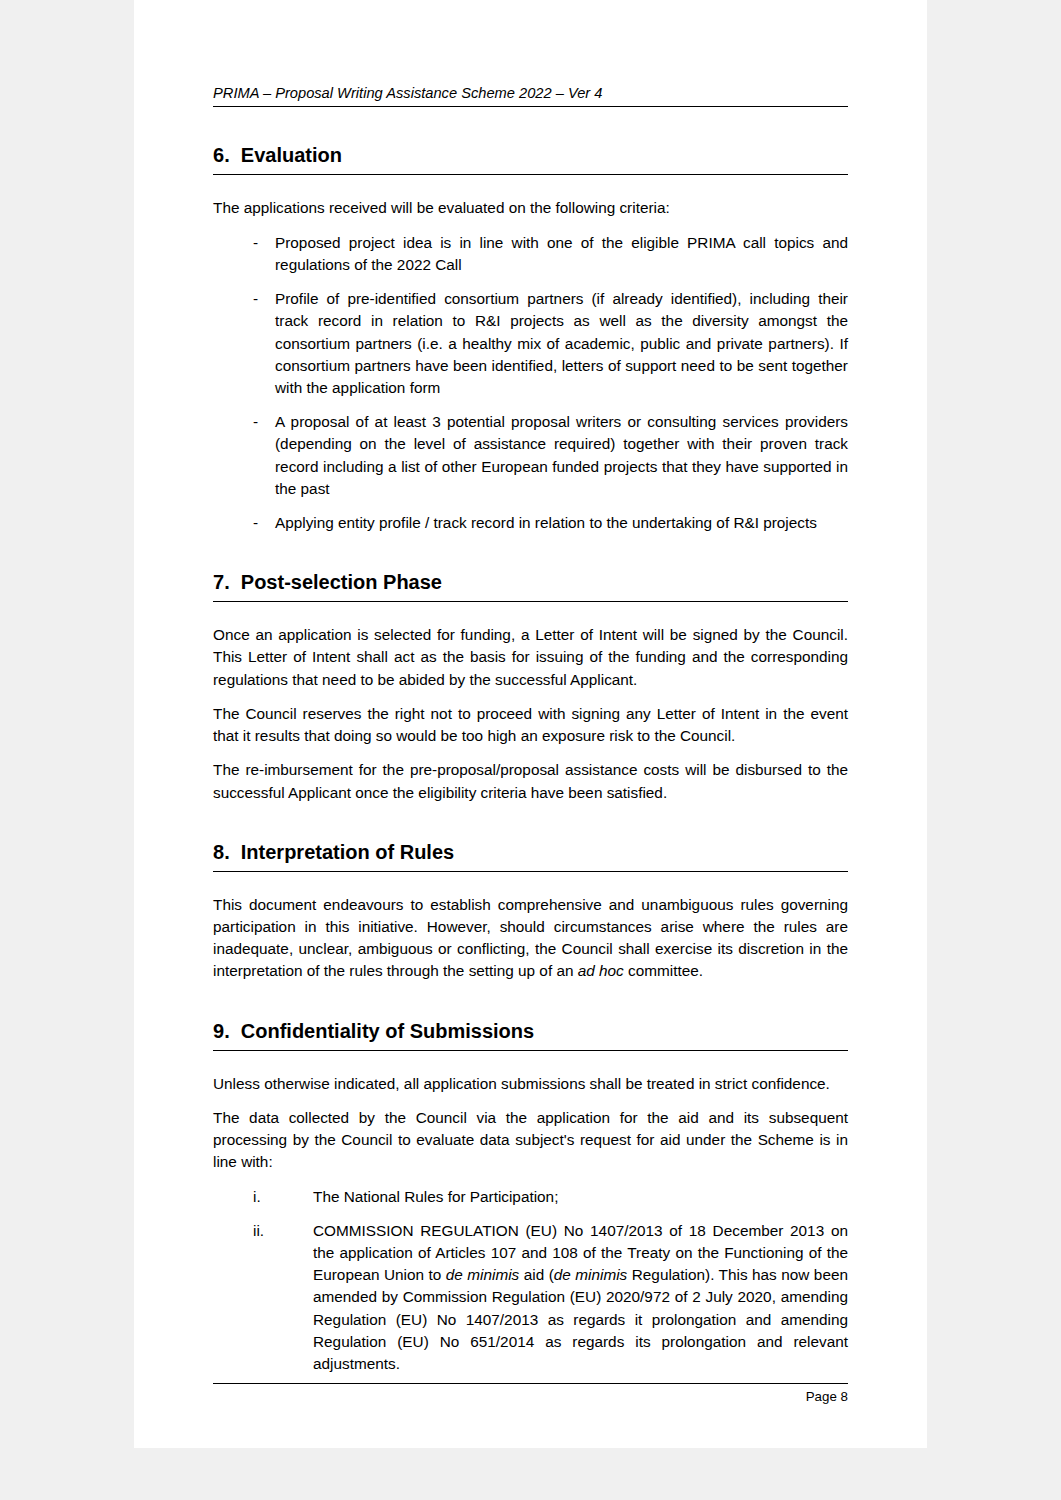PRIMA – Proposal Writing Assistance Scheme 2022 – Ver 4
6. Evaluation
The applications received will be evaluated on the following criteria:
Proposed project idea is in line with one of the eligible PRIMA call topics and regulations of the 2022 Call
Profile of pre-identified consortium partners (if already identified), including their track record in relation to R&I projects as well as the diversity amongst the consortium partners (i.e. a healthy mix of academic, public and private partners). If consortium partners have been identified, letters of support need to be sent together with the application form
A proposal of at least 3 potential proposal writers or consulting services providers (depending on the level of assistance required) together with their proven track record including a list of other European funded projects that they have supported in the past
Applying entity profile / track record in relation to the undertaking of R&I projects
7. Post-selection Phase
Once an application is selected for funding, a Letter of Intent will be signed by the Council. This Letter of Intent shall act as the basis for issuing of the funding and the corresponding regulations that need to be abided by the successful Applicant.
The Council reserves the right not to proceed with signing any Letter of Intent in the event that it results that doing so would be too high an exposure risk to the Council.
The re-imbursement for the pre-proposal/proposal assistance costs will be disbursed to the successful Applicant once the eligibility criteria have been satisfied.
8. Interpretation of Rules
This document endeavours to establish comprehensive and unambiguous rules governing participation in this initiative. However, should circumstances arise where the rules are inadequate, unclear, ambiguous or conflicting, the Council shall exercise its discretion in the interpretation of the rules through the setting up of an ad hoc committee.
9. Confidentiality of Submissions
Unless otherwise indicated, all application submissions shall be treated in strict confidence.
The data collected by the Council via the application for the aid and its subsequent processing by the Council to evaluate data subject's request for aid under the Scheme is in line with:
The National Rules for Participation;
COMMISSION REGULATION (EU) No 1407/2013 of 18 December 2013 on the application of Articles 107 and 108 of the Treaty on the Functioning of the European Union to de minimis aid (de minimis Regulation). This has now been amended by Commission Regulation (EU) 2020/972 of 2 July 2020, amending Regulation (EU) No 1407/2013 as regards it prolongation and amending Regulation (EU) No 651/2014 as regards its prolongation and relevant adjustments.
Page 8